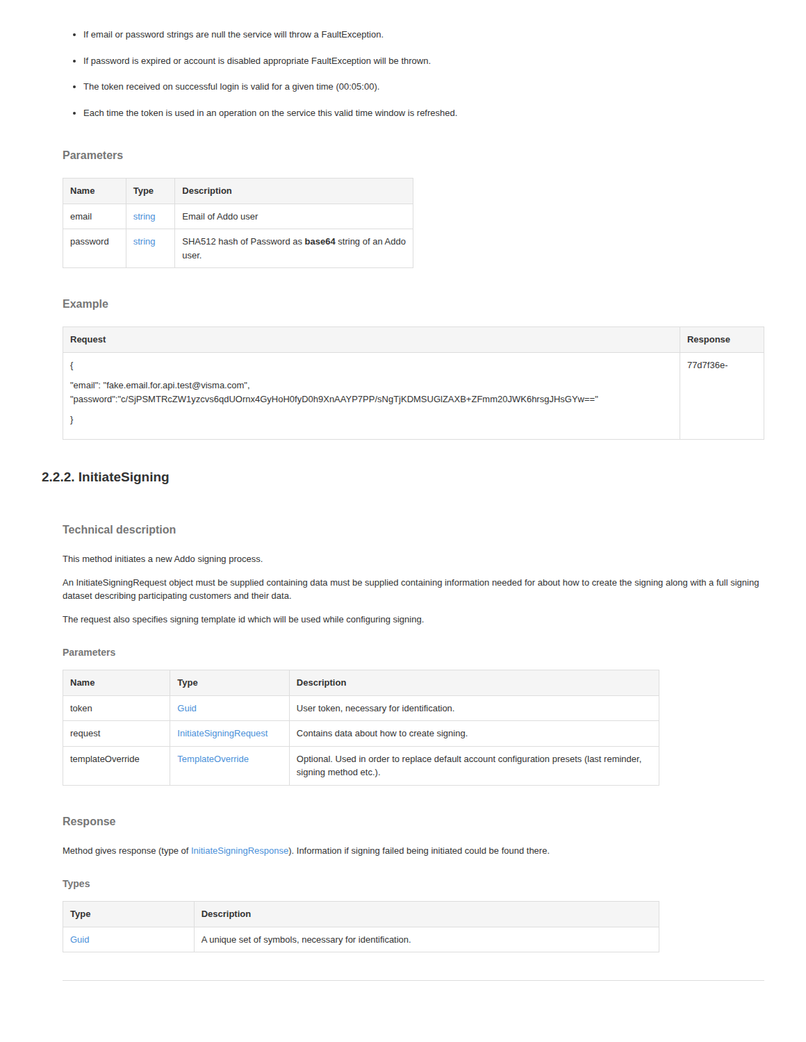If email or password strings are null the service will throw a FaultException.
If password is expired or account is disabled appropriate FaultException will be thrown.
The token received on successful login is valid for a given time (00:05:00).
Each time the token is used in an operation on the service this valid time window is refreshed.
Parameters
| Name | Type | Description |
| --- | --- | --- |
| email | string | Email of Addo user |
| password | string | SHA512 hash of Password as base64 string of an Addo user. |
Example
| Request | Response |
| --- | --- |
| { "email": "fake.email.for.api.test@visma.com", "password":"c/SjPSMTRcZW1yzcvs6qdUOrnx4GyHoH0fyD0h9XnAAYP7PP/sNgTjKDMSUGlZAXB+ZFmm20JWK6hrsgJHsGYw==" } | 77d7f36e- |
2.2.2. InitiateSigning
Technical description
This method initiates a new Addo signing process.
An InitiateSigningRequest object must be supplied containing data must be supplied containing information needed for about how to create the signing along with a full signing dataset describing participating customers and their data.
The request also specifies signing template id which will be used while configuring signing.
Parameters
| Name | Type | Description |
| --- | --- | --- |
| token | Guid | User token, necessary for identification. |
| request | InitiateSigningRequest | Contains data about how to create signing. |
| templateOverride | TemplateOverride | Optional. Used in order to replace default account configuration presets (last reminder, signing method etc.). |
Response
Method gives response (type of InitiateSigningResponse). Information if signing failed being initiated could be found there.
Types
| Type | Description |
| --- | --- |
| Guid | A unique set of symbols, necessary for identification. |